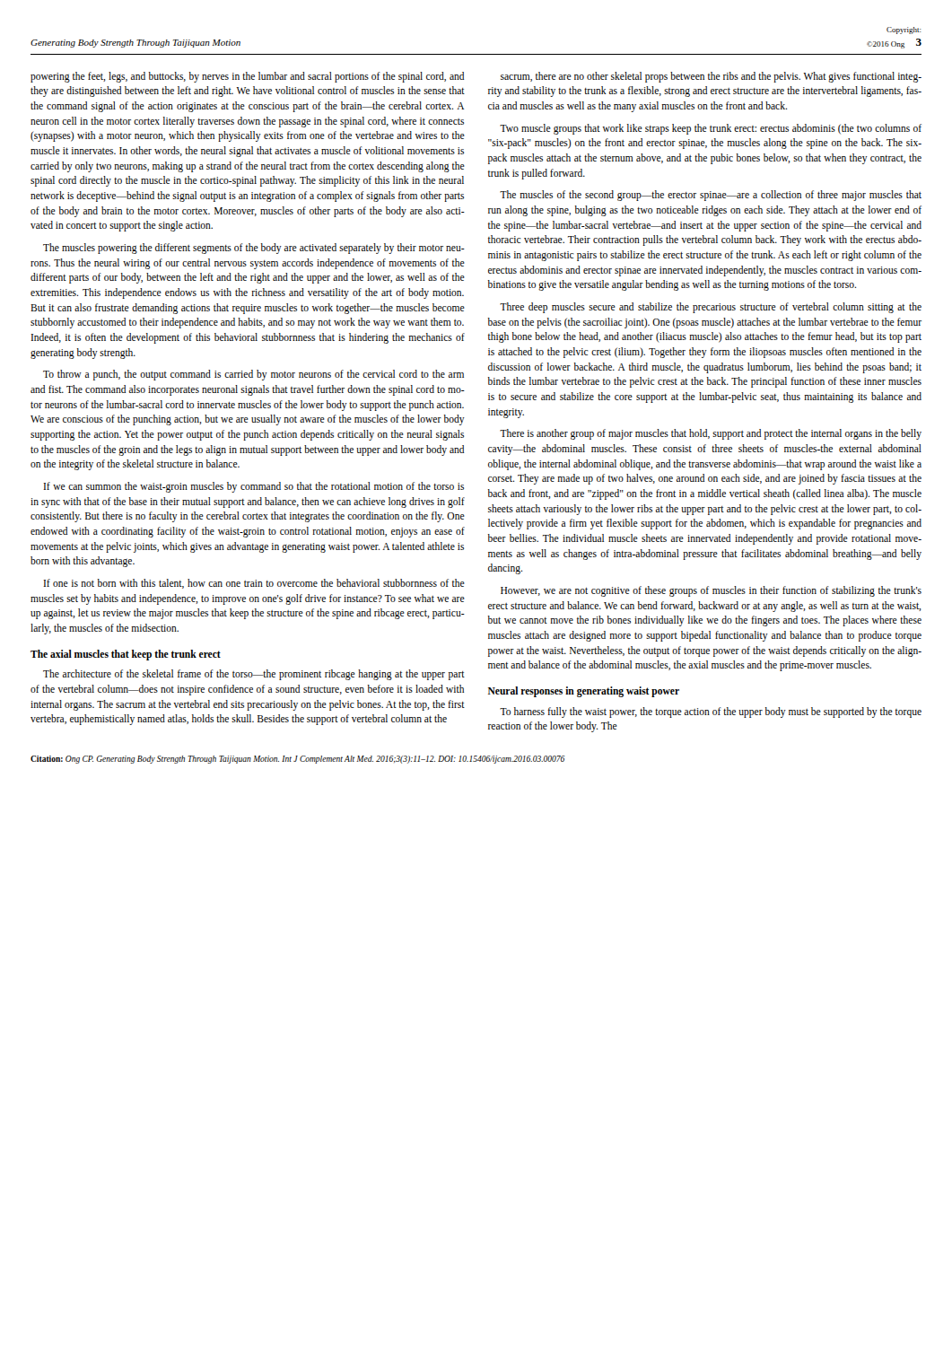Generating Body Strength Through Taijiquan Motion
Copyright:
©2016 Ong 3
powering the feet, legs, and buttocks, by nerves in the lumbar and sacral portions of the spinal cord, and they are distinguished between the left and right. We have volitional control of muscles in the sense that the command signal of the action originates at the conscious part of the brain—the cerebral cortex. A neuron cell in the motor cortex literally traverses down the passage in the spinal cord, where it connects (synapses) with a motor neuron, which then physically exits from one of the vertebrae and wires to the muscle it innervates. In other words, the neural signal that activates a muscle of volitional movements is carried by only two neurons, making up a strand of the neural tract from the cortex descending along the spinal cord directly to the muscle in the cortico-spinal pathway. The simplicity of this link in the neural network is deceptive—behind the signal output is an integration of a complex of signals from other parts of the body and brain to the motor cortex. Moreover, muscles of other parts of the body are also activated in concert to support the single action.
The muscles powering the different segments of the body are activated separately by their motor neurons. Thus the neural wiring of our central nervous system accords independence of movements of the different parts of our body, between the left and the right and the upper and the lower, as well as of the extremities. This independence endows us with the richness and versatility of the art of body motion. But it can also frustrate demanding actions that require muscles to work together—the muscles become stubbornly accustomed to their independence and habits, and so may not work the way we want them to. Indeed, it is often the development of this behavioral stubbornness that is hindering the mechanics of generating body strength.
To throw a punch, the output command is carried by motor neurons of the cervical cord to the arm and fist. The command also incorporates neuronal signals that travel further down the spinal cord to motor neurons of the lumbar-sacral cord to innervate muscles of the lower body to support the punch action. We are conscious of the punching action, but we are usually not aware of the muscles of the lower body supporting the action. Yet the power output of the punch action depends critically on the neural signals to the muscles of the groin and the legs to align in mutual support between the upper and lower body and on the integrity of the skeletal structure in balance.
If we can summon the waist-groin muscles by command so that the rotational motion of the torso is in sync with that of the base in their mutual support and balance, then we can achieve long drives in golf consistently. But there is no faculty in the cerebral cortex that integrates the coordination on the fly. One endowed with a coordinating facility of the waist-groin to control rotational motion, enjoys an ease of movements at the pelvic joints, which gives an advantage in generating waist power. A talented athlete is born with this advantage.
If one is not born with this talent, how can one train to overcome the behavioral stubbornness of the muscles set by habits and independence, to improve on one's golf drive for instance? To see what we are up against, let us review the major muscles that keep the structure of the spine and ribcage erect, particularly, the muscles of the midsection.
The axial muscles that keep the trunk erect
The architecture of the skeletal frame of the torso—the prominent ribcage hanging at the upper part of the vertebral column—does not inspire confidence of a sound structure, even before it is loaded with internal organs. The sacrum at the vertebral end sits precariously on the pelvic bones. At the top, the first vertebra, euphemistically named atlas, holds the skull. Besides the support of vertebral column at the
sacrum, there are no other skeletal props between the ribs and the pelvis. What gives functional integrity and stability to the trunk as a flexible, strong and erect structure are the intervertebral ligaments, fascia and muscles as well as the many axial muscles on the front and back.
Two muscle groups that work like straps keep the trunk erect: erectus abdominis (the two columns of "six-pack" muscles) on the front and erector spinae, the muscles along the spine on the back. The six-pack muscles attach at the sternum above, and at the pubic bones below, so that when they contract, the trunk is pulled forward.
The muscles of the second group—the erector spinae—are a collection of three major muscles that run along the spine, bulging as the two noticeable ridges on each side. They attach at the lower end of the spine—the lumbar-sacral vertebrae—and insert at the upper section of the spine—the cervical and thoracic vertebrae. Their contraction pulls the vertebral column back. They work with the erectus abdominis in antagonistic pairs to stabilize the erect structure of the trunk. As each left or right column of the erectus abdominis and erector spinae are innervated independently, the muscles contract in various combinations to give the versatile angular bending as well as the turning motions of the torso.
Three deep muscles secure and stabilize the precarious structure of vertebral column sitting at the base on the pelvis (the sacroiliac joint). One (psoas muscle) attaches at the lumbar vertebrae to the femur thigh bone below the head, and another (iliacus muscle) also attaches to the femur head, but its top part is attached to the pelvic crest (ilium). Together they form the iliopsoas muscles often mentioned in the discussion of lower backache. A third muscle, the quadratus lumborum, lies behind the psoas band; it binds the lumbar vertebrae to the pelvic crest at the back. The principal function of these inner muscles is to secure and stabilize the core support at the lumbar-pelvic seat, thus maintaining its balance and integrity.
There is another group of major muscles that hold, support and protect the internal organs in the belly cavity—the abdominal muscles. These consist of three sheets of muscles-the external abdominal oblique, the internal abdominal oblique, and the transverse abdominis—that wrap around the waist like a corset. They are made up of two halves, one around on each side, and are joined by fascia tissues at the back and front, and are "zipped" on the front in a middle vertical sheath (called linea alba). The muscle sheets attach variously to the lower ribs at the upper part and to the pelvic crest at the lower part, to collectively provide a firm yet flexible support for the abdomen, which is expandable for pregnancies and beer bellies. The individual muscle sheets are innervated independently and provide rotational movements as well as changes of intra-abdominal pressure that facilitates abdominal breathing—and belly dancing.
However, we are not cognitive of these groups of muscles in their function of stabilizing the trunk's erect structure and balance. We can bend forward, backward or at any angle, as well as turn at the waist, but we cannot move the rib bones individually like we do the fingers and toes. The places where these muscles attach are designed more to support bipedal functionality and balance than to produce torque power at the waist. Nevertheless, the output of torque power of the waist depends critically on the alignment and balance of the abdominal muscles, the axial muscles and the prime-mover muscles.
Neural responses in generating waist power
To harness fully the waist power, the torque action of the upper body must be supported by the torque reaction of the lower body. The
Citation: Ong CP. Generating Body Strength Through Taijiquan Motion. Int J Complement Alt Med. 2016;3(3):11–12. DOI: 10.15406/ijcam.2016.03.00076